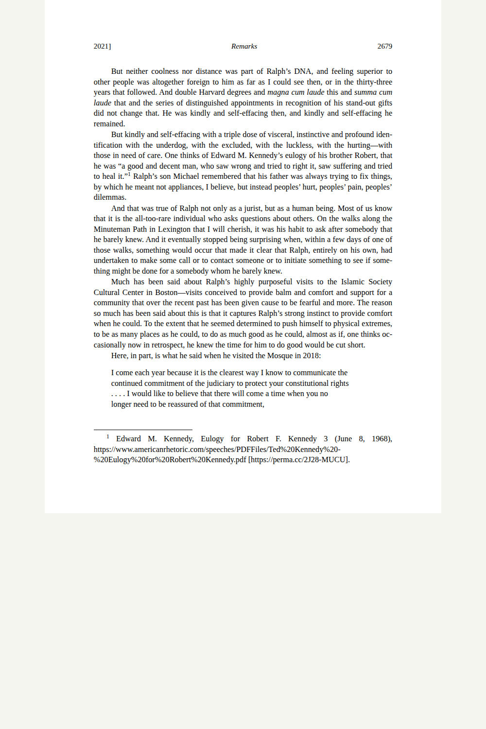2021] Remarks 2679
But neither coolness nor distance was part of Ralph’s DNA, and feeling superior to other people was altogether foreign to him as far as I could see then, or in the thirty-three years that followed. And double Harvard degrees and magna cum laude this and summa cum laude that and the series of distinguished appointments in recognition of his stand-out gifts did not change that. He was kindly and self-effacing then, and kindly and self-effacing he remained.
But kindly and self-effacing with a triple dose of visceral, instinctive and profound identification with the underdog, with the excluded, with the luckless, with the hurting—with those in need of care. One thinks of Edward M. Kennedy’s eulogy of his brother Robert, that he was “a good and decent man, who saw wrong and tried to right it, saw suffering and tried to heal it.”1 Ralph’s son Michael remembered that his father was always trying to fix things, by which he meant not appliances, I believe, but instead peoples’ hurt, peoples’ pain, peoples’ dilemmas.
And that was true of Ralph not only as a jurist, but as a human being. Most of us know that it is the all-too-rare individual who asks questions about others. On the walks along the Minuteman Path in Lexington that I will cherish, it was his habit to ask after somebody that he barely knew. And it eventually stopped being surprising when, within a few days of one of those walks, something would occur that made it clear that Ralph, entirely on his own, had undertaken to make some call or to contact someone or to initiate something to see if something might be done for a somebody whom he barely knew.
Much has been said about Ralph’s highly purposeful visits to the Islamic Society Cultural Center in Boston—visits conceived to provide balm and comfort and support for a community that over the recent past has been given cause to be fearful and more. The reason so much has been said about this is that it captures Ralph’s strong instinct to provide comfort when he could. To the extent that he seemed determined to push himself to physical extremes, to be as many places as he could, to do as much good as he could, almost as if, one thinks occasionally now in retrospect, he knew the time for him to do good would be cut short.
Here, in part, is what he said when he visited the Mosque in 2018:
I come each year because it is the clearest way I know to communicate the continued commitment of the judiciary to protect your constitutional rights . . . . I would like to believe that there will come a time when you no longer need to be reassured of that commitment,
1 Edward M. Kennedy, Eulogy for Robert F. Kennedy 3 (June 8, 1968), https://www.americanrhetoric.com/speeches/PDFFiles/Ted%20Kennedy%20-%20Eulogy%20for%20Robert%20Kennedy.pdf [https://perma.cc/2J28-MUCU].